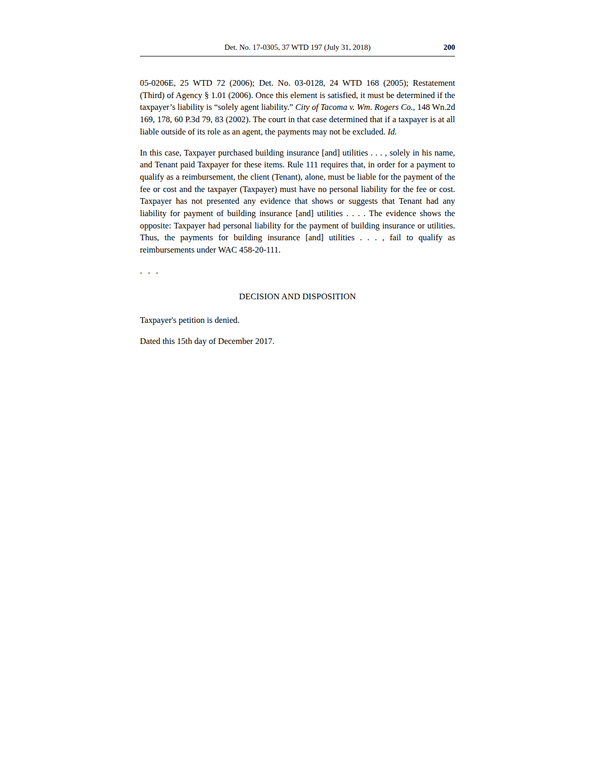Det. No. 17-0305, 37 WTD 197 (July 31, 2018) 200
05-0206E, 25 WTD 72 (2006); Det. No. 03-0128, 24 WTD 168 (2005); Restatement (Third) of Agency § 1.01 (2006). Once this element is satisfied, it must be determined if the taxpayer’s liability is “solely agent liability.” City of Tacoma v. Wm. Rogers Co., 148 Wn.2d 169, 178, 60 P.3d 79, 83 (2002). The court in that case determined that if a taxpayer is at all liable outside of its role as an agent, the payments may not be excluded. Id.
In this case, Taxpayer purchased building insurance [and] utilities . . . , solely in his name, and Tenant paid Taxpayer for these items. Rule 111 requires that, in order for a payment to qualify as a reimbursement, the client (Tenant), alone, must be liable for the payment of the fee or cost and the taxpayer (Taxpayer) must have no personal liability for the fee or cost. Taxpayer has not presented any evidence that shows or suggests that Tenant had any liability for payment of building insurance [and] utilities . . . . The evidence shows the opposite: Taxpayer had personal liability for the payment of building insurance or utilities. Thus, the payments for building insurance [and] utilities . . . , fail to qualify as reimbursements under WAC 458-20-111.
. . .
DECISION AND DISPOSITION
Taxpayer's petition is denied.
Dated this 15th day of December 2017.